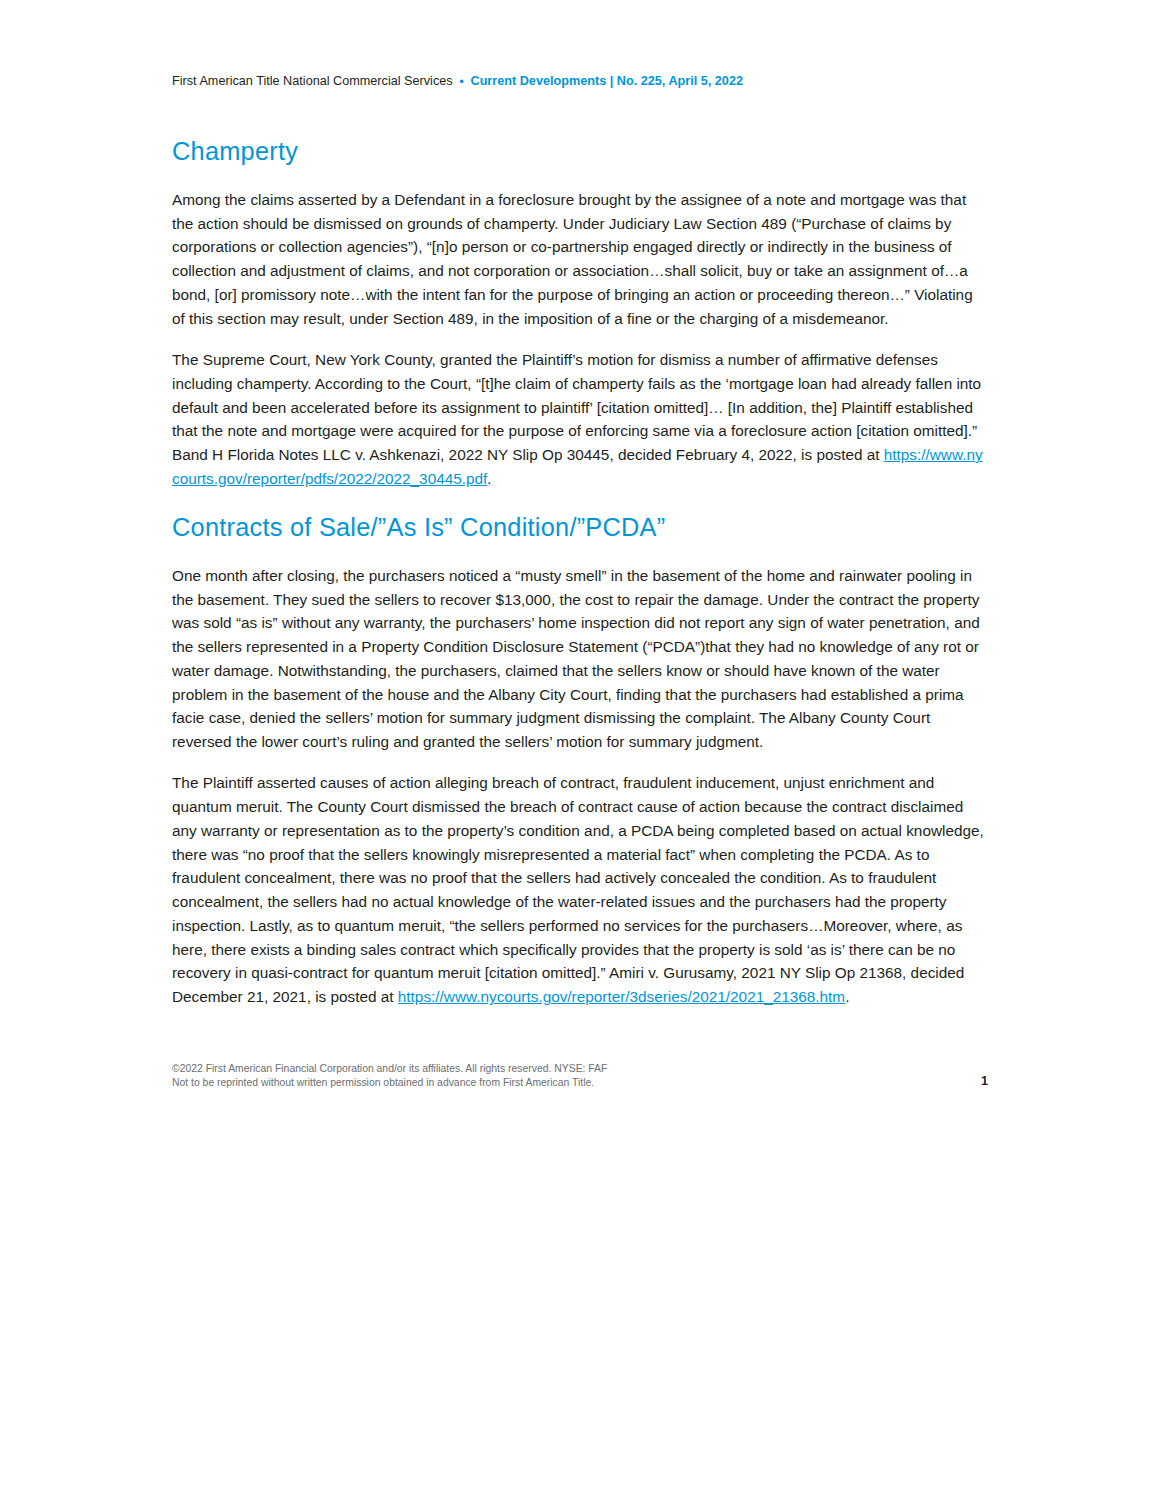First American Title National Commercial Services ▪ Current Developments | No. 225, April 5, 2022
Champerty
Among the claims asserted by a Defendant in a foreclosure brought by the assignee of a note and mortgage was that the action should be dismissed on grounds of champerty. Under Judiciary Law Section 489 (“Purchase of claims by corporations or collection agencies”), “[n]o person or co-partnership engaged directly or indirectly in the business of collection and adjustment of claims, and not corporation or association…shall solicit, buy or take an assignment of…a bond, [or] promissory note…with the intent fan for the purpose of bringing an action or proceeding thereon…” Violating of this section may result, under Section 489, in the imposition of a fine or the charging of a misdemeanor.
The Supreme Court, New York County, granted the Plaintiff’s motion for dismiss a number of affirmative defenses including champerty. According to the Court, “[t]he claim of champerty fails as the ‘mortgage loan had already fallen into default and been accelerated before its assignment to plaintiff’ [citation omitted]… [In addition, the] Plaintiff established that the note and mortgage were acquired for the purpose of enforcing same via a foreclosure action [citation omitted].” Band H Florida Notes LLC v. Ashkenazi, 2022 NY Slip Op 30445, decided February 4, 2022, is posted at https://www.nycourts.gov/reporter/pdfs/2022/2022_30445.pdf.
Contracts of Sale/”As Is” Condition/”PCDA”
One month after closing, the purchasers noticed a “musty smell” in the basement of the home and rainwater pooling in the basement. They sued the sellers to recover $13,000, the cost to repair the damage. Under the contract the property was sold “as is” without any warranty, the purchasers’ home inspection did not report any sign of water penetration, and the sellers represented in a Property Condition Disclosure Statement (“PCDA”)that they had no knowledge of any rot or water damage. Notwithstanding, the purchasers, claimed that the sellers know or should have known of the water problem in the basement of the house and the Albany City Court, finding that the purchasers had established a prima facie case, denied the sellers’ motion for summary judgment dismissing the complaint. The Albany County Court reversed the lower court’s ruling and granted the sellers’ motion for summary judgment.
The Plaintiff asserted causes of action alleging breach of contract, fraudulent inducement, unjust enrichment and quantum meruit. The County Court dismissed the breach of contract cause of action because the contract disclaimed any warranty or representation as to the property’s condition and, a PCDA being completed based on actual knowledge, there was “no proof that the sellers knowingly misrepresented a material fact” when completing the PCDA. As to fraudulent concealment, there was no proof that the sellers had actively concealed the condition. As to fraudulent concealment, the sellers had no actual knowledge of the water-related issues and the purchasers had the property inspection. Lastly, as to quantum meruit, “the sellers performed no services for the purchasers…Moreover, where, as here, there exists a binding sales contract which specifically provides that the property is sold ‘as is’ there can be no recovery in quasi-contract for quantum meruit [citation omitted].” Amiri v. Gurusamy, 2021 NY Slip Op 21368, decided December 21, 2021, is posted at https://www.nycourts.gov/reporter/3dseries/2021/2021_21368.htm.
©2022 First American Financial Corporation and/or its affiliates. All rights reserved. NYSE: FAF
Not to be reprinted without written permission obtained in advance from First American Title.
1